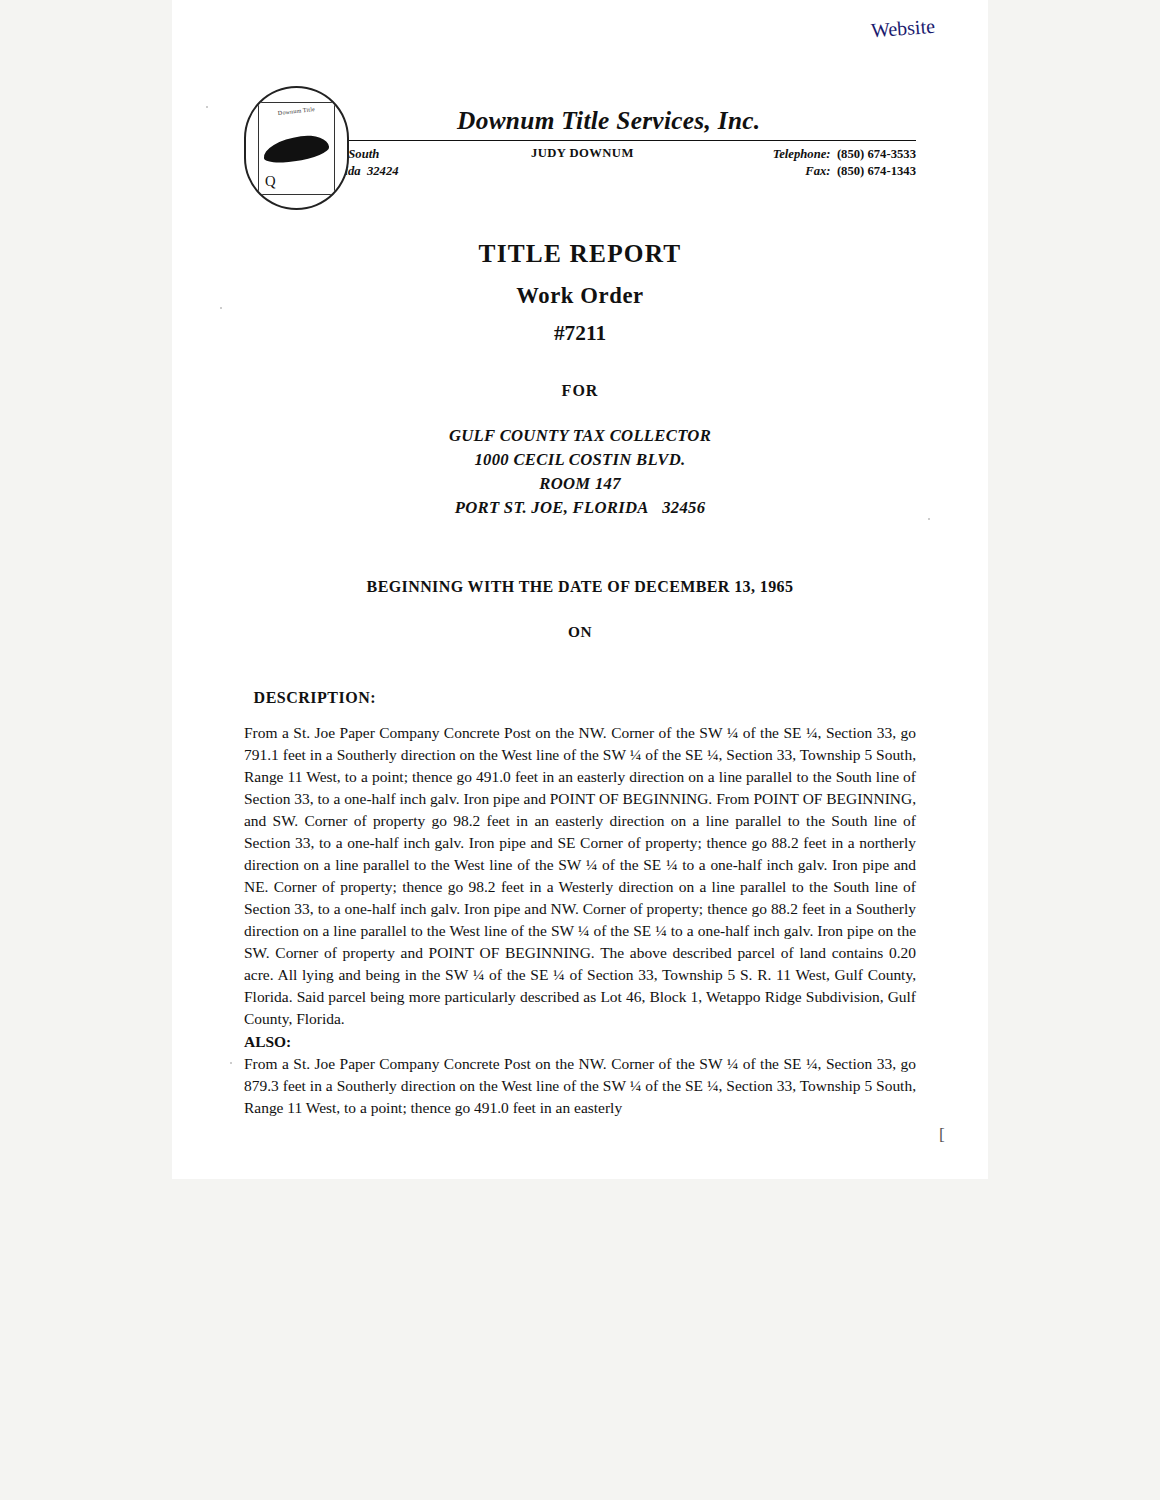Website
Downum Title Q
Downum Title Services, Inc.
17030 Main Street South
Blountstown, Florida 32424
JUDY DOWNUM
Telephone: (850) 674-3533
Fax: (850) 674-1343
TITLE REPORT
Work Order
#7211
FOR
GULF COUNTY TAX COLLECTOR
1000 CECIL COSTIN BLVD.
ROOM 147
PORT ST. JOE, FLORIDA 32456
BEGINNING WITH THE DATE OF DECEMBER 13, 1965
ON
DESCRIPTION:
From a St. Joe Paper Company Concrete Post on the NW. Corner of the SW ¼ of the SE ¼, Section 33, go 791.1 feet in a Southerly direction on the West line of the SW ¼ of the SE ¼, Section 33, Township 5 South, Range 11 West, to a point; thence go 491.0 feet in an easterly direction on a line parallel to the South line of Section 33, to a one-half inch galv. Iron pipe and POINT OF BEGINNING. From POINT OF BEGINNING, and SW. Corner of property go 98.2 feet in an easterly direction on a line parallel to the South line of Section 33, to a one-half inch galv. Iron pipe and SE Corner of property; thence go 88.2 feet in a northerly direction on a line parallel to the West line of the SW ¼ of the SE ¼ to a one-half inch galv. Iron pipe and NE. Corner of property; thence go 98.2 feet in a Westerly direction on a line parallel to the South line of Section 33, to a one-half inch galv. Iron pipe and NW. Corner of property; thence go 88.2 feet in a Southerly direction on a line parallel to the West line of the SW ¼ of the SE ¼ to a one-half inch galv. Iron pipe on the SW. Corner of property and POINT OF BEGINNING. The above described parcel of land contains 0.20 acre. All lying and being in the SW ¼ of the SE ¼ of Section 33, Township 5 S. R. 11 West, Gulf County, Florida. Said parcel being more particularly described as Lot 46, Block 1, Wetappo Ridge Subdivision, Gulf County, Florida.
ALSO:
From a St. Joe Paper Company Concrete Post on the NW. Corner of the SW ¼ of the SE ¼, Section 33, go 879.3 feet in a Southerly direction on the West line of the SW ¼ of the SE ¼, Section 33, Township 5 South, Range 11 West, to a point; thence go 491.0 feet in an easterly
[